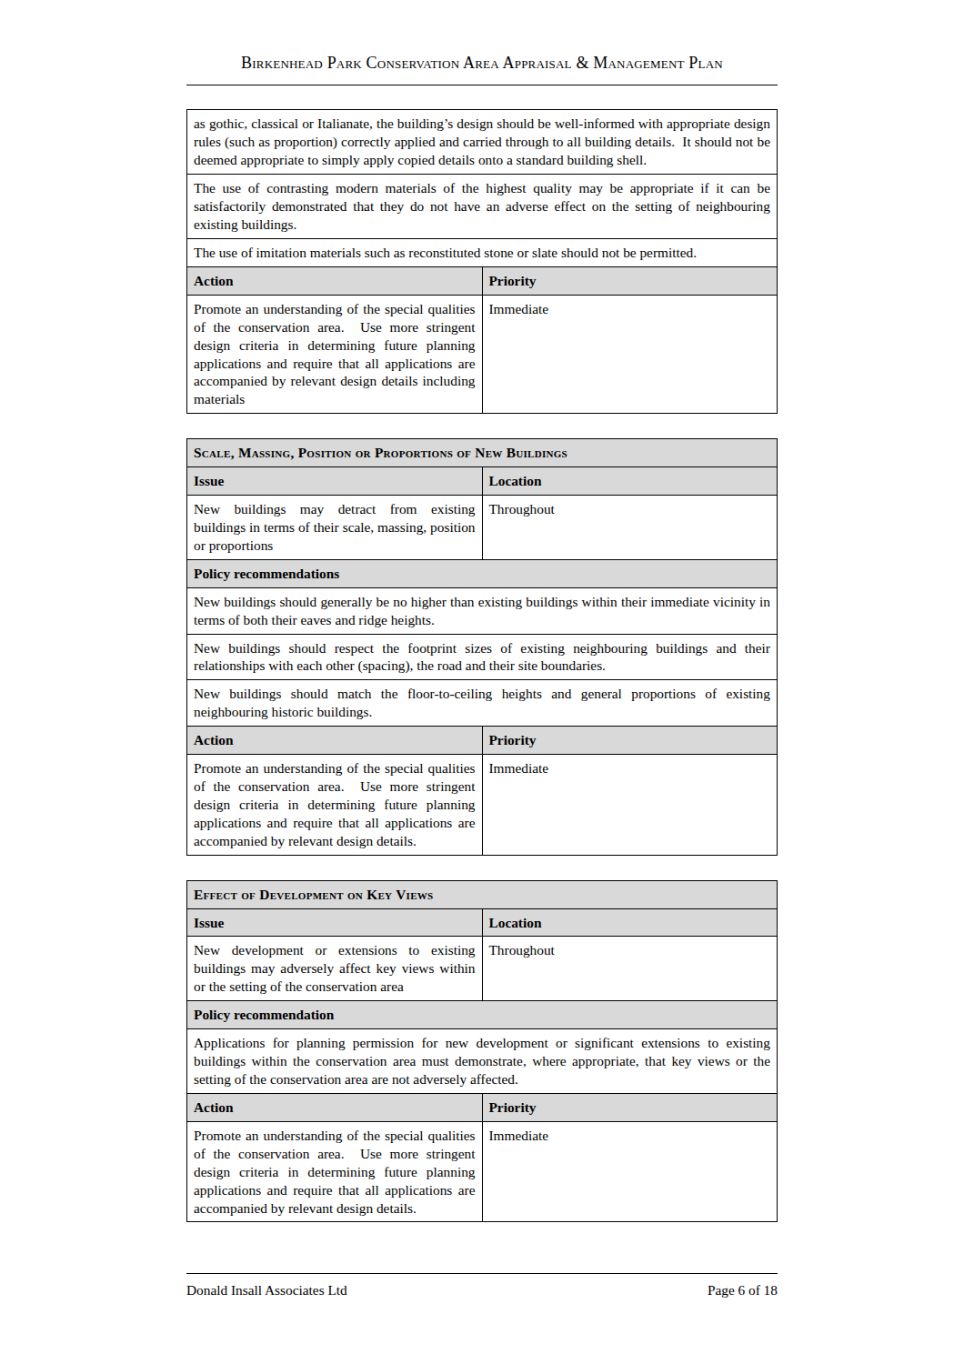Birkenhead Park Conservation Area Appraisal & Management Plan
| as gothic, classical or Italianate, the building’s design should be well-informed with appropriate design rules (such as proportion) correctly applied and carried through to all building details. It should not be deemed appropriate to simply apply copied details onto a standard building shell. |
| The use of contrasting modern materials of the highest quality may be appropriate if it can be satisfactorily demonstrated that they do not have an adverse effect on the setting of neighbouring existing buildings. |
| The use of imitation materials such as reconstituted stone or slate should not be permitted. |
| Action | Priority |
| Promote an understanding of the special qualities of the conservation area. Use more stringent design criteria in determining future planning applications and require that all applications are accompanied by relevant design details including materials | Immediate |
| Scale, Massing, Position or Proportions of New Buildings |
| Issue | Location |
| New buildings may detract from existing buildings in terms of their scale, massing, position or proportions | Throughout |
| Policy recommendations |
| New buildings should generally be no higher than existing buildings within their immediate vicinity in terms of both their eaves and ridge heights. |
| New buildings should respect the footprint sizes of existing neighbouring buildings and their relationships with each other (spacing), the road and their site boundaries. |
| New buildings should match the floor-to-ceiling heights and general proportions of existing neighbouring historic buildings. |
| Action | Priority |
| Promote an understanding of the special qualities of the conservation area. Use more stringent design criteria in determining future planning applications and require that all applications are accompanied by relevant design details. | Immediate |
| Effect of Development on Key Views |
| Issue | Location |
| New development or extensions to existing buildings may adversely affect key views within or the setting of the conservation area | Throughout |
| Policy recommendation |
| Applications for planning permission for new development or significant extensions to existing buildings within the conservation area must demonstrate, where appropriate, that key views or the setting of the conservation area are not adversely affected. |
| Action | Priority |
| Promote an understanding of the special qualities of the conservation area. Use more stringent design criteria in determining future planning applications and require that all applications are accompanied by relevant design details. | Immediate |
Donald Insall Associates Ltd Page 6 of 18